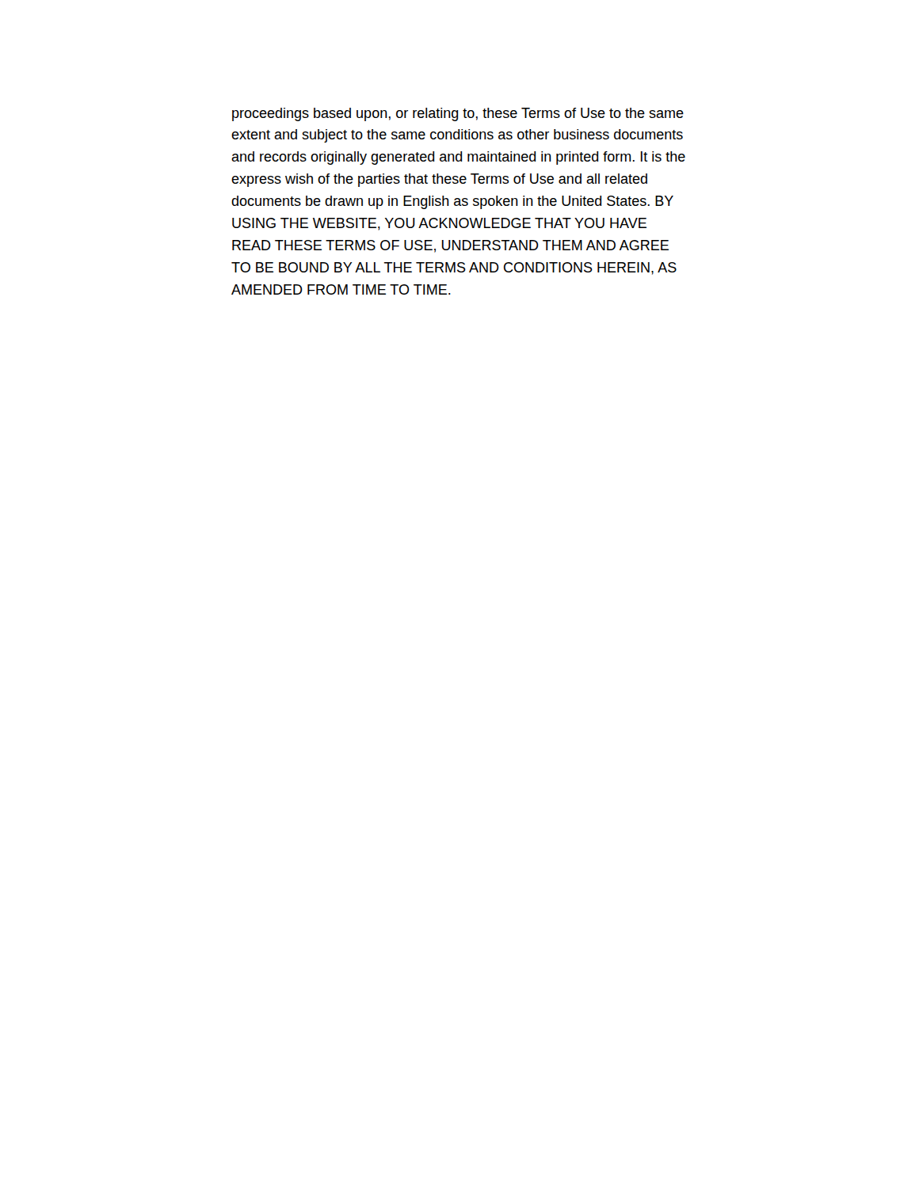proceedings based upon, or relating to, these Terms of Use to the same extent and subject to the same conditions as other business documents and records originally generated and maintained in printed form. It is the express wish of the parties that these Terms of Use and all related documents be drawn up in English as spoken in the United States. BY USING THE WEBSITE, YOU ACKNOWLEDGE THAT YOU HAVE READ THESE TERMS OF USE, UNDERSTAND THEM AND AGREE TO BE BOUND BY ALL THE TERMS AND CONDITIONS HEREIN, AS AMENDED FROM TIME TO TIME.